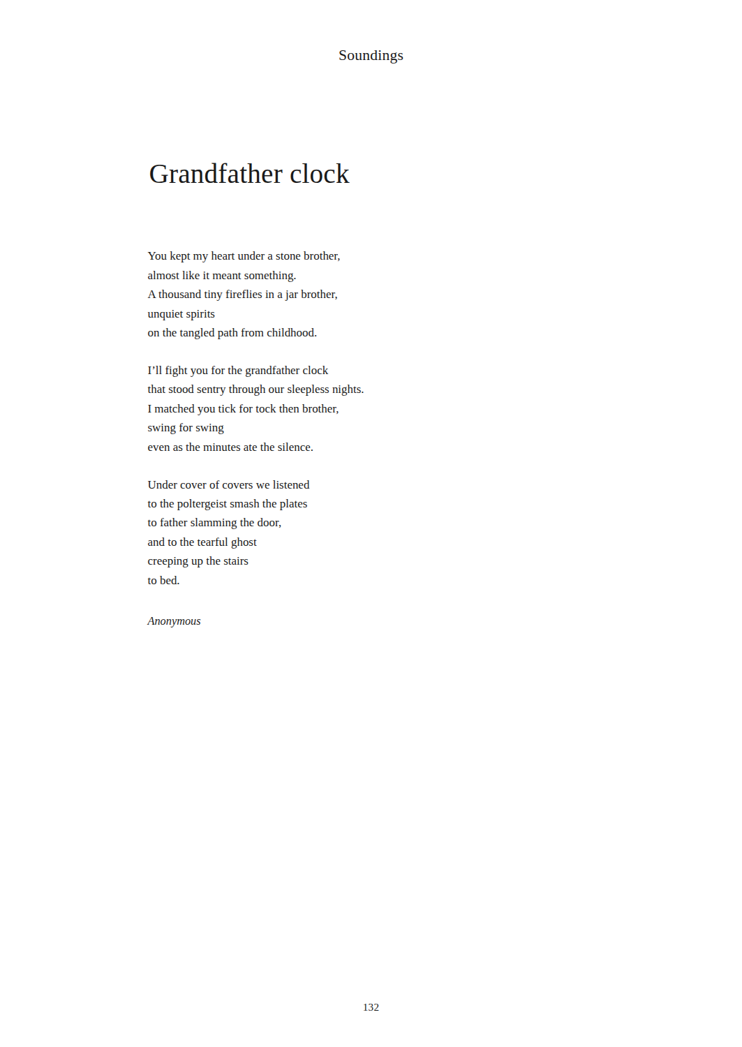Soundings
Grandfather clock
You kept my heart under a stone brother,
almost like it meant something.
A thousand tiny fireflies in a jar brother,
unquiet spirits
on the tangled path from childhood.
I’ll fight you for the grandfather clock
that stood sentry through our sleepless nights.
I matched you tick for tock then brother,
swing for swing
even as the minutes ate the silence.
Under cover of covers we listened
to the poltergeist smash the plates
to father slamming the door,
and to the tearful ghost
creeping up the stairs
to bed.
Anonymous
132